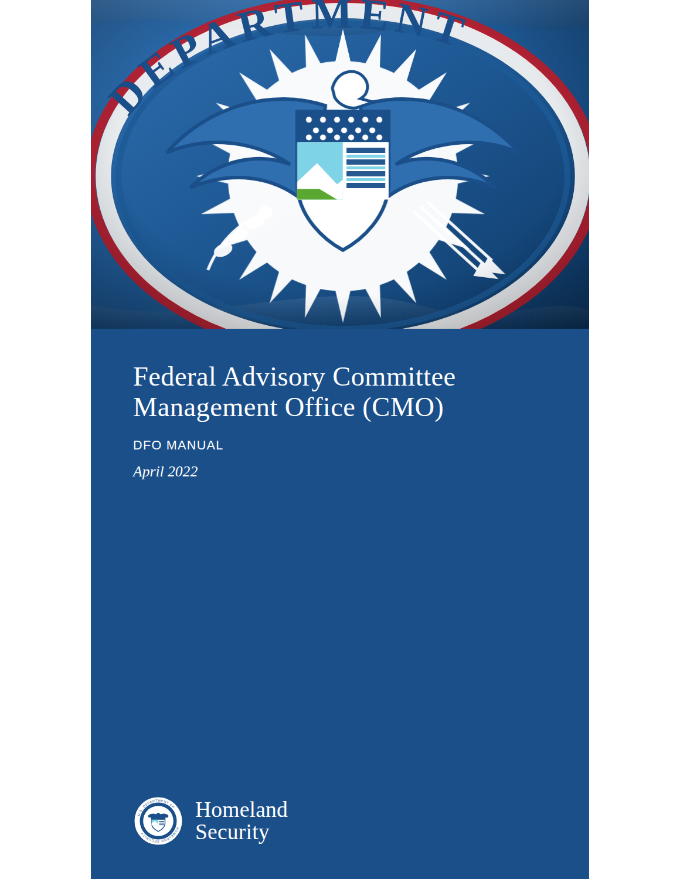DEPARTMENT
Federal Advisory Committee Management Office (CMO)
DFO MANUAL
April 2022
U.S. DEPARTMENT OF HOMELAND SECURITY
Homeland Security